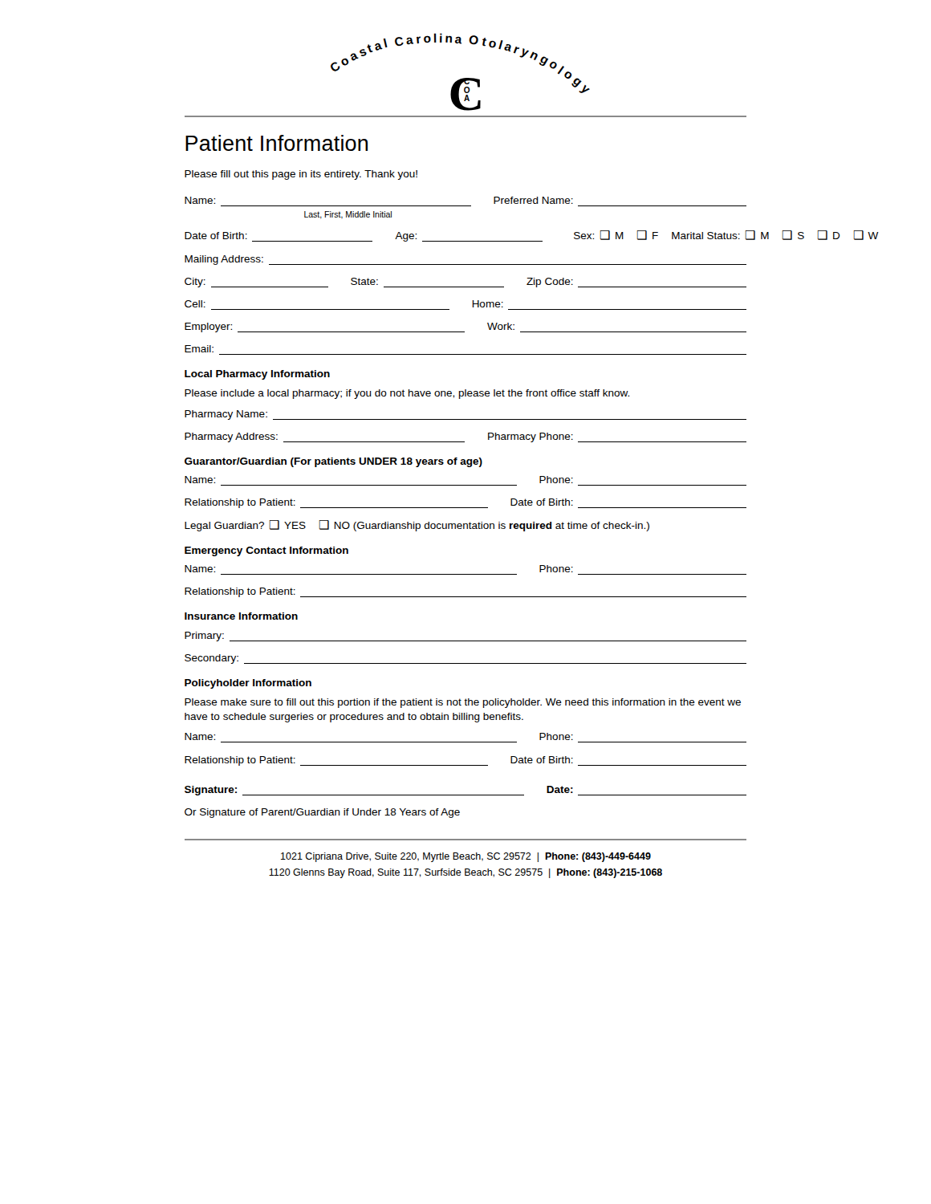C o a s t a l C a r o l i n a O t o l a r y n g o l o g y
C
C
O
A
Patient Information
Please fill out this page in its entirety. Thank you!
Name: Preferred Name:
Last, First, Middle Initial
Date of Birth: Age: Sex: ❑ M ❑ F Marital Status: ❑ M ❑ S ❑ D ❑ W
Mailing Address:
City: State: Zip Code:
Cell: Home:
Employer: Work:
Email:
Local Pharmacy Information
Please include a local pharmacy; if you do not have one, please let the front office staff know.
Pharmacy Name:
Pharmacy Address: Pharmacy Phone:
Guarantor/Guardian (For patients UNDER 18 years of age)
Name: Phone:
Relationship to Patient: Date of Birth:
Legal Guardian? ❑ YES ❑ NO (Guardianship documentation is required at time of check-in.)
Emergency Contact Information
Name: Phone:
Relationship to Patient:
Insurance Information
Primary:
Secondary:
Policyholder Information
Please make sure to fill out this portion if the patient is not the policyholder. We need this information in the event we have to schedule surgeries or procedures and to obtain billing benefits.
Name: Phone:
Relationship to Patient: Date of Birth:
Signature: Date:
Or Signature of Parent/Guardian if Under 18 Years of Age
1021 Cipriana Drive, Suite 220, Myrtle Beach, SC 29572 | Phone: (843)-449-6449
1120 Glenns Bay Road, Suite 117, Surfside Beach, SC 29575 | Phone: (843)-215-1068